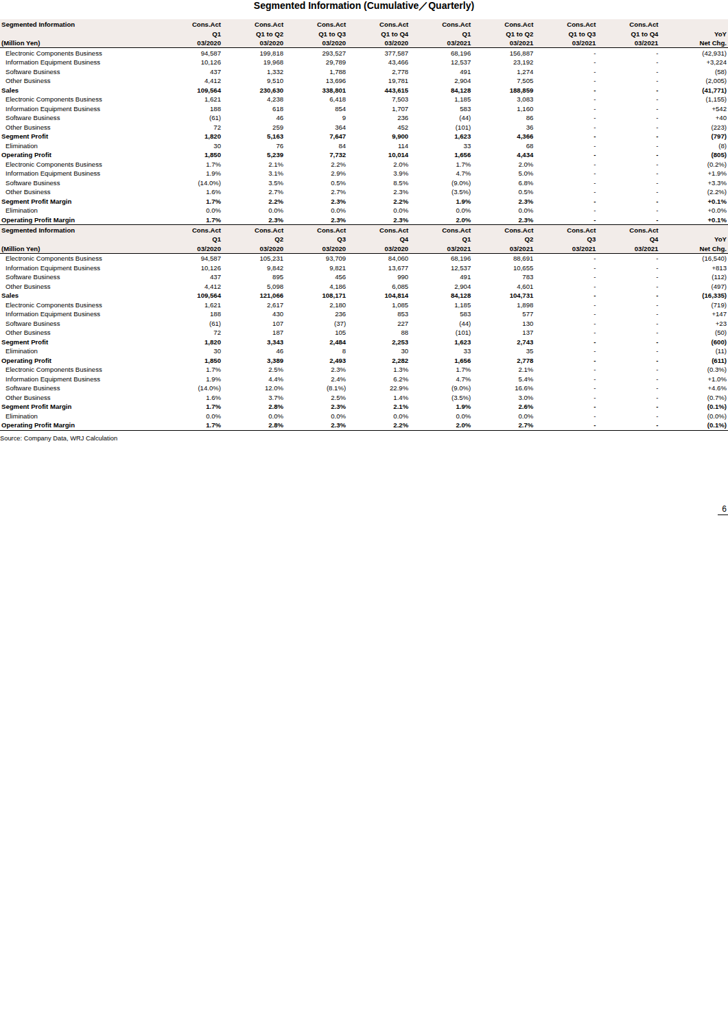Segmented Information (Cumulative／Quarterly)
| Segmented Information | Cons.Act | Cons.Act | Cons.Act | Cons.Act | Cons.Act | Cons.Act | Cons.Act | Cons.Act | |
| --- | --- | --- | --- | --- | --- | --- | --- | --- | --- |
| | Q1 | Q1 to Q2 | Q1 to Q3 | Q1 to Q4 | Q1 | Q1 to Q2 | Q1 to Q3 | Q1 to Q4 | YoY |
| (Million Yen) | 03/2020 | 03/2020 | 03/2020 | 03/2020 | 03/2021 | 03/2021 | 03/2021 | 03/2021 | Net Chg. |
| Electronic Components Business | 94,587 | 199,818 | 293,527 | 377,587 | 68,196 | 156,887 | - | - | (42,931) |
| Information Equipment Business | 10,126 | 19,968 | 29,789 | 43,466 | 12,537 | 23,192 | - | - | +3,224 |
| Software Business | 437 | 1,332 | 1,788 | 2,778 | 491 | 1,274 | - | - | (58) |
| Other Business | 4,412 | 9,510 | 13,696 | 19,781 | 2,904 | 7,505 | - | - | (2,005) |
| Sales | 109,564 | 230,630 | 338,801 | 443,615 | 84,128 | 188,859 | - | - | (41,771) |
| Electronic Components Business | 1,621 | 4,238 | 6,418 | 7,503 | 1,185 | 3,083 | - | - | (1,155) |
| Information Equipment Business | 188 | 618 | 854 | 1,707 | 583 | 1,160 | - | - | +542 |
| Software Business | (61) | 46 | 9 | 236 | (44) | 86 | - | - | +40 |
| Other Business | 72 | 259 | 364 | 452 | (101) | 36 | - | - | (223) |
| Segment Profit | 1,820 | 5,163 | 7,647 | 9,900 | 1,623 | 4,366 | - | - | (797) |
| Elimination | 30 | 76 | 84 | 114 | 33 | 68 | - | - | (8) |
| Operating Profit | 1,850 | 5,239 | 7,732 | 10,014 | 1,656 | 4,434 | - | - | (805) |
| Electronic Components Business | 1.7% | 2.1% | 2.2% | 2.0% | 1.7% | 2.0% | - | - | (0.2%) |
| Information Equipment Business | 1.9% | 3.1% | 2.9% | 3.9% | 4.7% | 5.0% | - | - | +1.9% |
| Software Business | (14.0%) | 3.5% | 0.5% | 8.5% | (9.0%) | 6.8% | - | - | +3.3% |
| Other Business | 1.6% | 2.7% | 2.7% | 2.3% | (3.5%) | 0.5% | - | - | (2.2%) |
| Segment Profit Margin | 1.7% | 2.2% | 2.3% | 2.2% | 1.9% | 2.3% | - | - | +0.1% |
| Elimination | 0.0% | 0.0% | 0.0% | 0.0% | 0.0% | 0.0% | - | - | +0.0% |
| Operating Profit Margin | 1.7% | 2.3% | 2.3% | 2.3% | 2.0% | 2.3% | - | - | +0.1% |
| Segmented Information | Cons.Act | Cons.Act | Cons.Act | Cons.Act | Cons.Act | Cons.Act | Cons.Act | Cons.Act | |
| | Q1 | Q2 | Q3 | Q4 | Q1 | Q2 | Q3 | Q4 | YoY |
| (Million Yen) | 03/2020 | 03/2020 | 03/2020 | 03/2020 | 03/2021 | 03/2021 | 03/2021 | 03/2021 | Net Chg. |
| Electronic Components Business | 94,587 | 105,231 | 93,709 | 84,060 | 68,196 | 88,691 | - | - | (16,540) |
| Information Equipment Business | 10,126 | 9,842 | 9,821 | 13,677 | 12,537 | 10,655 | - | - | +813 |
| Software Business | 437 | 895 | 456 | 990 | 491 | 783 | - | - | (112) |
| Other Business | 4,412 | 5,098 | 4,186 | 6,085 | 2,904 | 4,601 | - | - | (497) |
| Sales | 109,564 | 121,066 | 108,171 | 104,814 | 84,128 | 104,731 | - | - | (16,335) |
| Electronic Components Business | 1,621 | 2,617 | 2,180 | 1,085 | 1,185 | 1,898 | - | - | (719) |
| Information Equipment Business | 188 | 430 | 236 | 853 | 583 | 577 | - | - | +147 |
| Software Business | (61) | 107 | (37) | 227 | (44) | 130 | - | - | +23 |
| Other Business | 72 | 187 | 105 | 88 | (101) | 137 | - | - | (50) |
| Segment Profit | 1,820 | 3,343 | 2,484 | 2,253 | 1,623 | 2,743 | - | - | (600) |
| Elimination | 30 | 46 | 8 | 30 | 33 | 35 | - | - | (11) |
| Operating Profit | 1,850 | 3,389 | 2,493 | 2,282 | 1,656 | 2,778 | - | - | (611) |
| Electronic Components Business | 1.7% | 2.5% | 2.3% | 1.3% | 1.7% | 2.1% | - | - | (0.3%) |
| Information Equipment Business | 1.9% | 4.4% | 2.4% | 6.2% | 4.7% | 5.4% | - | - | +1.0% |
| Software Business | (14.0%) | 12.0% | (8.1%) | 22.9% | (9.0%) | 16.6% | - | - | +4.6% |
| Other Business | 1.6% | 3.7% | 2.5% | 1.4% | (3.5%) | 3.0% | - | - | (0.7%) |
| Segment Profit Margin | 1.7% | 2.8% | 2.3% | 2.1% | 1.9% | 2.6% | - | - | (0.1%) |
| Elimination | 0.0% | 0.0% | 0.0% | 0.0% | 0.0% | 0.0% | - | - | (0.0%) |
| Operating Profit Margin | 1.7% | 2.8% | 2.3% | 2.2% | 2.0% | 2.7% | - | - | (0.1%) |
Source: Company Data, WRJ Calculation
6